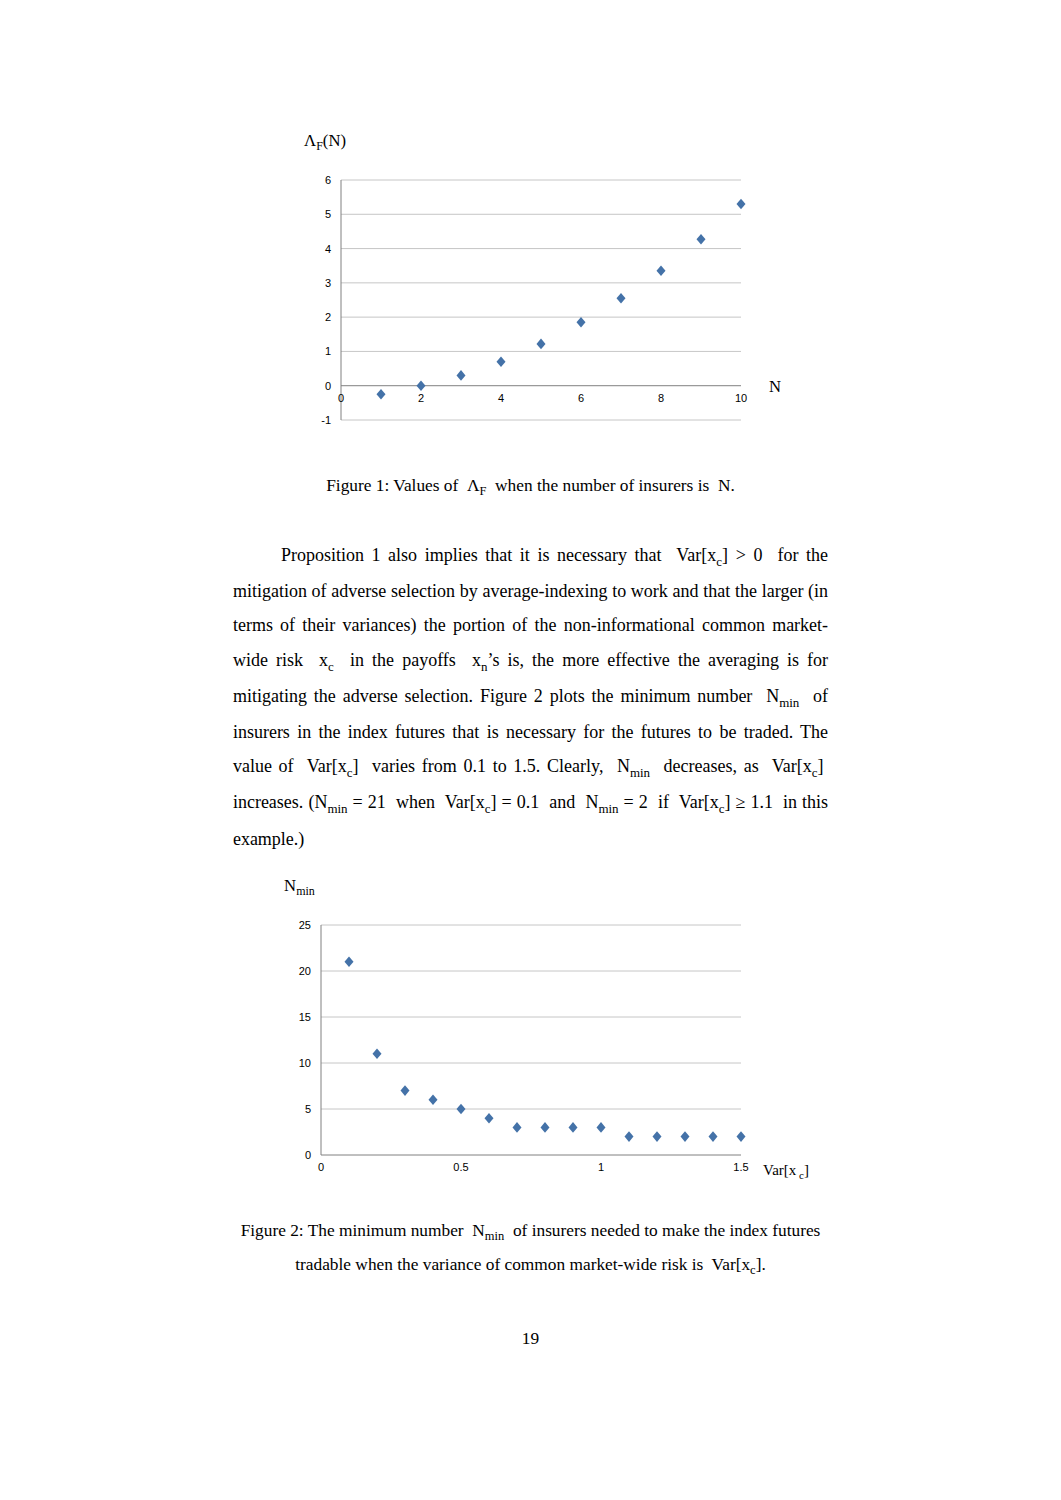ΛF(N) 6 5 4 3 2 1 0 -1 0 2 4 6 8 10 N
Figure 1: Values of ΛF when the number of insurers is N.
Proposition 1 also implies that it is necessary that Var[xc] > 0 for the mitigation of adverse selection by average-indexing to work and that the larger (in terms of their variances) the portion of the non-informational common market-wide risk xc in the payoffs xn’s is, the more effective the averaging is for mitigating the adverse selection. Figure 2 plots the minimum number Nmin of insurers in the index futures that is necessary for the futures to be traded. The value of Var[xc] varies from 0.1 to 1.5. Clearly, Nmin decreases, as Var[xc] increases. (Nmin = 21 when Var[xc] = 0.1 and Nmin = 2 if Var[xc] ≥ 1.1 in this example.)
Nmin 25 20 15 10 5 0 0 0.5 1 1.5 Var[x c ]
Figure 2: The minimum number Nmin of insurers needed to make the index futures
tradable when the variance of common market-wide risk is Var[xc].
19